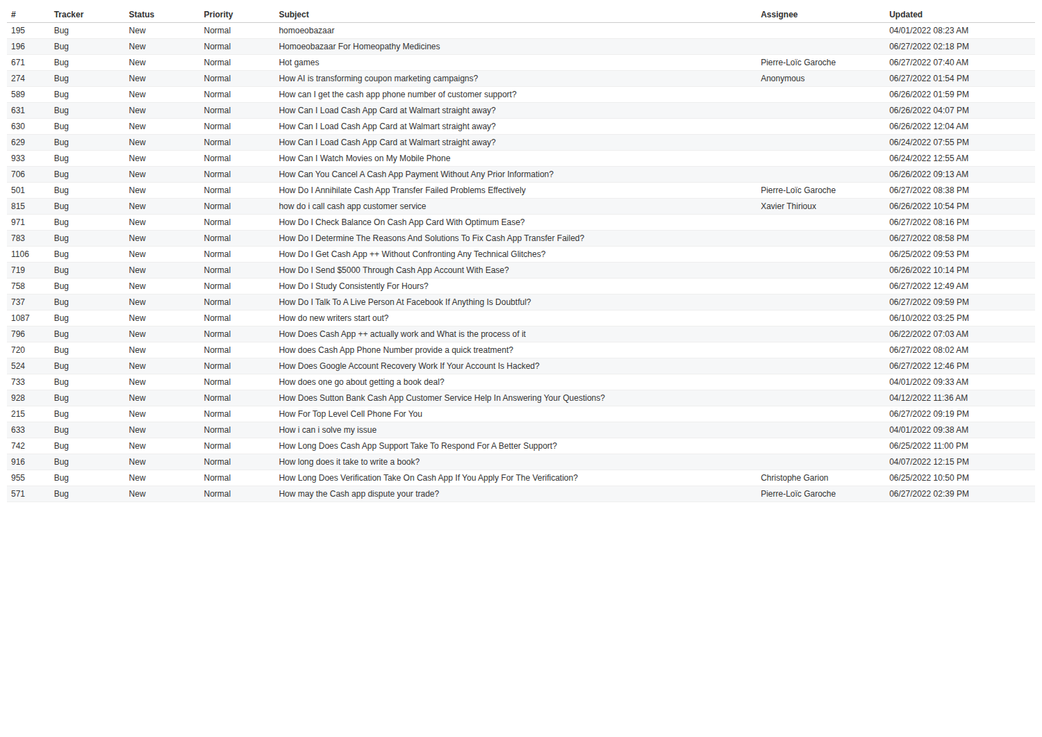| # | Tracker | Status | Priority | Subject | Assignee | Updated |
| --- | --- | --- | --- | --- | --- | --- |
| 195 | Bug | New | Normal | homoeobazaar | | 04/01/2022 08:23 AM |
| 196 | Bug | New | Normal | Homoeobazaar For Homeopathy Medicines | | 06/27/2022 02:18 PM |
| 671 | Bug | New | Normal | Hot games | Pierre-Loïc Garoche | 06/27/2022 07:40 AM |
| 274 | Bug | New | Normal | How AI is transforming coupon marketing campaigns? | Anonymous | 06/27/2022 01:54 PM |
| 589 | Bug | New | Normal | How can I get the cash app phone number of customer support? | | 06/26/2022 01:59 PM |
| 631 | Bug | New | Normal | How Can I Load Cash App Card at Walmart straight away? | | 06/26/2022 04:07 PM |
| 630 | Bug | New | Normal | How Can I Load Cash App Card at Walmart straight away? | | 06/26/2022 12:04 AM |
| 629 | Bug | New | Normal | How Can I Load Cash App Card at Walmart straight away? | | 06/24/2022 07:55 PM |
| 933 | Bug | New | Normal | How Can I Watch Movies on My Mobile Phone | | 06/24/2022 12:55 AM |
| 706 | Bug | New | Normal | How Can You Cancel A Cash App Payment Without Any Prior Information? | | 06/26/2022 09:13 AM |
| 501 | Bug | New | Normal | How Do I Annihilate Cash App Transfer Failed Problems Effectively | Pierre-Loïc Garoche | 06/27/2022 08:38 PM |
| 815 | Bug | New | Normal | how do i call cash app customer service | Xavier Thirioux | 06/26/2022 10:54 PM |
| 971 | Bug | New | Normal | How Do I Check Balance On Cash App Card With Optimum Ease? | | 06/27/2022 08:16 PM |
| 783 | Bug | New | Normal | How Do I Determine The Reasons And Solutions To Fix Cash App Transfer Failed? | | 06/27/2022 08:58 PM |
| 1106 | Bug | New | Normal | How Do I Get Cash App ++ Without Confronting Any Technical Glitches? | | 06/25/2022 09:53 PM |
| 719 | Bug | New | Normal | How Do I Send $5000 Through Cash App Account With Ease? | | 06/26/2022 10:14 PM |
| 758 | Bug | New | Normal | How Do I Study Consistently For Hours? | | 06/27/2022 12:49 AM |
| 737 | Bug | New | Normal | How Do I Talk To A Live Person At Facebook If Anything Is Doubtful? | | 06/27/2022 09:59 PM |
| 1087 | Bug | New | Normal | How do new writers start out? | | 06/10/2022 03:25 PM |
| 796 | Bug | New | Normal | How Does Cash App ++ actually work and What is the process of it | | 06/22/2022 07:03 AM |
| 720 | Bug | New | Normal | How does Cash App Phone Number provide a quick treatment? | | 06/27/2022 08:02 AM |
| 524 | Bug | New | Normal | How Does Google Account Recovery Work If Your Account Is Hacked? | | 06/27/2022 12:46 PM |
| 733 | Bug | New | Normal | How does one go about getting a book deal? | | 04/01/2022 09:33 AM |
| 928 | Bug | New | Normal | How Does Sutton Bank Cash App Customer Service Help In Answering Your Questions? | | 04/12/2022 11:36 AM |
| 215 | Bug | New | Normal | How For Top Level Cell Phone For You | | 06/27/2022 09:19 PM |
| 633 | Bug | New | Normal | How i can i solve my issue | | 04/01/2022 09:38 AM |
| 742 | Bug | New | Normal | How Long Does Cash App Support Take To Respond For A Better Support? | | 06/25/2022 11:00 PM |
| 916 | Bug | New | Normal | How long does it take to write a book? | | 04/07/2022 12:15 PM |
| 955 | Bug | New | Normal | How Long Does Verification Take On Cash App If You Apply For The Verification? | Christophe Garion | 06/25/2022 10:50 PM |
| 571 | Bug | New | Normal | How may the Cash app dispute your trade? | Pierre-Loïc Garoche | 06/27/2022 02:39 PM |